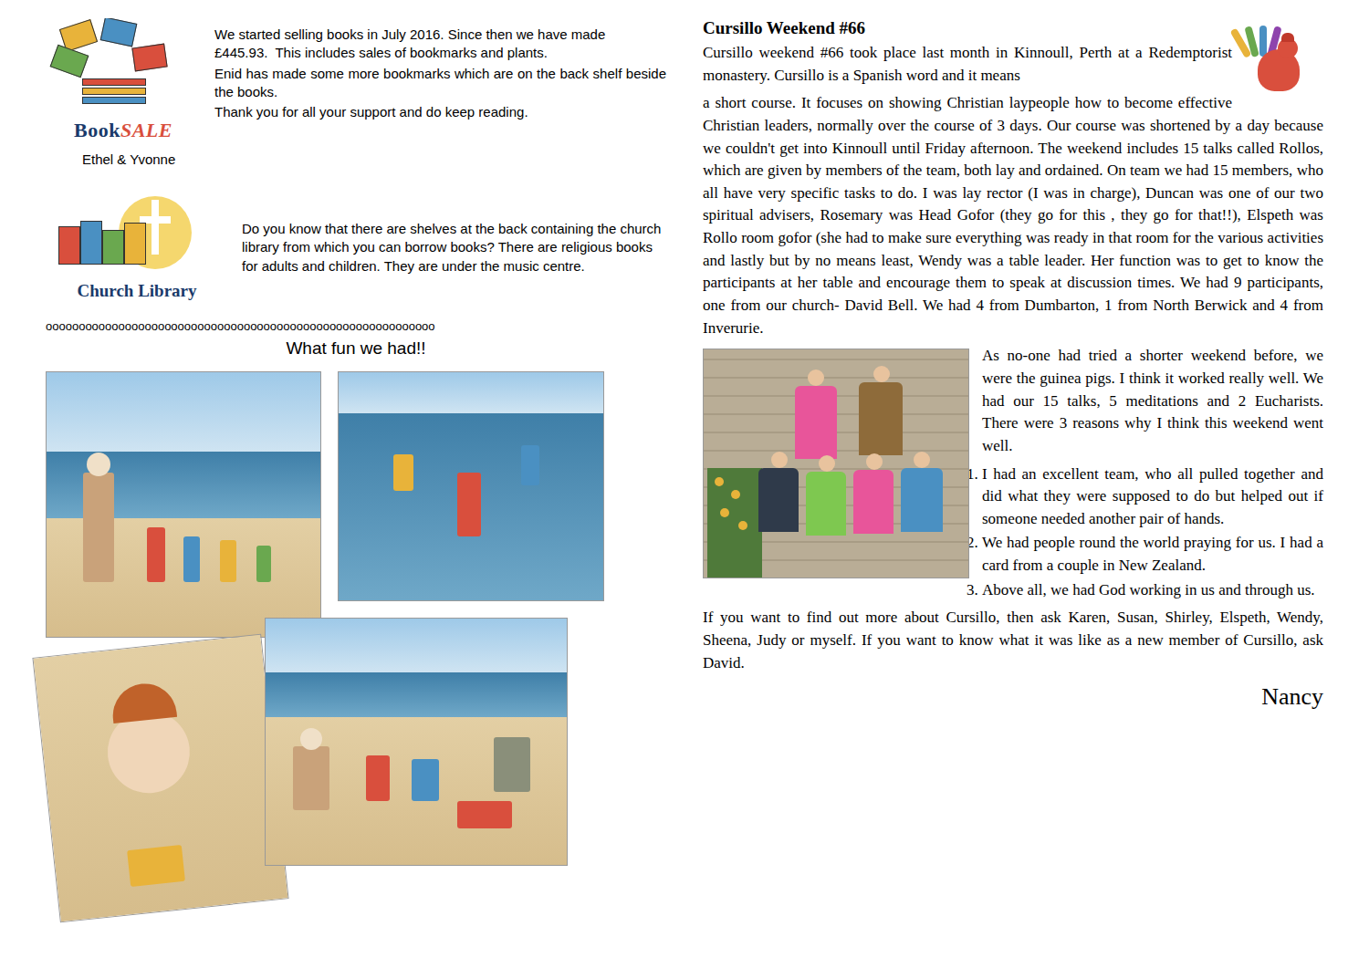BookSALE
We started selling books in July 2016. Since then we have made £445.93. This includes sales of bookmarks and plants.
Enid has made some more bookmarks which are on the back shelf beside the books.
Thank you for all your support and do keep reading.
Ethel & Yvonne
Church Library
Do you know that there are shelves at the back containing the church library from which you can borrow books? There are religious books for adults and children. They are under the music centre.
ooooooooooooooooooooooooooooooooooooooooooooooooooooooooooo
What fun we had!!
Cursillo Weekend #66
Cursillo weekend #66 took place last month in Kinnoull, Perth at a Redemptorist monastery. Cursillo is a Spanish word and it means
a short course. It focuses on showing Christian laypeople how to become effective Christian leaders, normally over the course of 3 days. Our course was shortened by a day because we couldn't get into Kinnoull until Friday afternoon. The weekend includes 15 talks called Rollos, which are given by members of the team, both lay and ordained. On team we had 15 members, who all have very specific tasks to do. I was lay rector (I was in charge), Duncan was one of our two spiritual advisers, Rosemary was Head Gofor (they go for this , they go for that!!), Elspeth was Rollo room gofor (she had to make sure everything was ready in that room for the various activities and lastly but by no means least, Wendy was a table leader. Her function was to get to know the participants at her table and encourage them to speak at discussion times. We had 9 participants, one from our church- David Bell. We had 4 from Dumbarton, 1 from North Berwick and 4 from Inverurie.
As no-one had tried a shorter weekend before, we were the guinea pigs. I think it worked really well. We had our 15 talks, 5 meditations and 2 Eucharists. There were 3 reasons why I think this weekend went well.
I had an excellent team, who all pulled together and did what they were supposed to do but helped out if someone needed another pair of hands.
We had people round the world praying for us. I had a card from a couple in New Zealand.
Above all, we had God working in us and through us.
If you want to find out more about Cursillo, then ask Karen, Susan, Shirley, Elspeth, Wendy, Sheena, Judy or myself. If you want to know what it was like as a new member of Cursillo, ask David.
Nancy